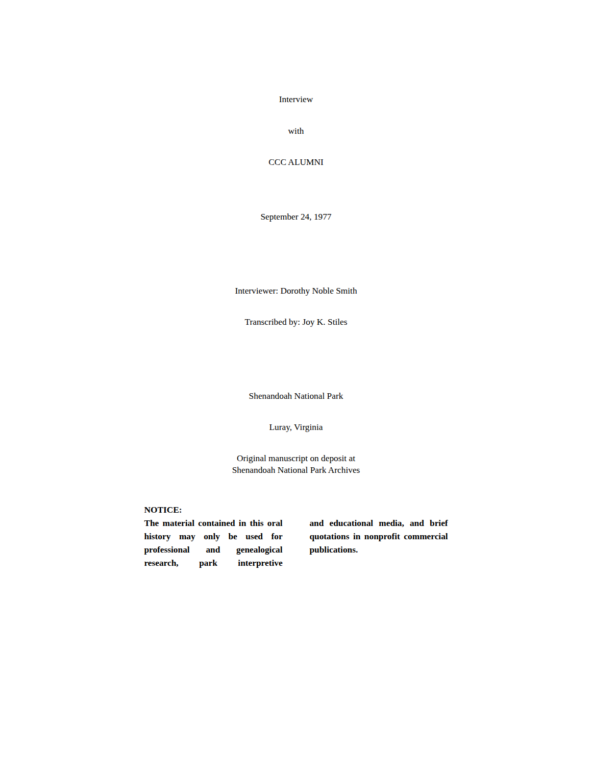Interview
with
CCC ALUMNI
September 24, 1977
Interviewer: Dorothy Noble Smith
Transcribed by: Joy K. Stiles
Shenandoah National Park
Luray, Virginia
Original manuscript on deposit at
Shenandoah National Park Archives
NOTICE:
The material contained in this oral history may only be used for professional and genealogical research, park interpretive
and educational media, and brief quotations in nonprofit commercial publications.